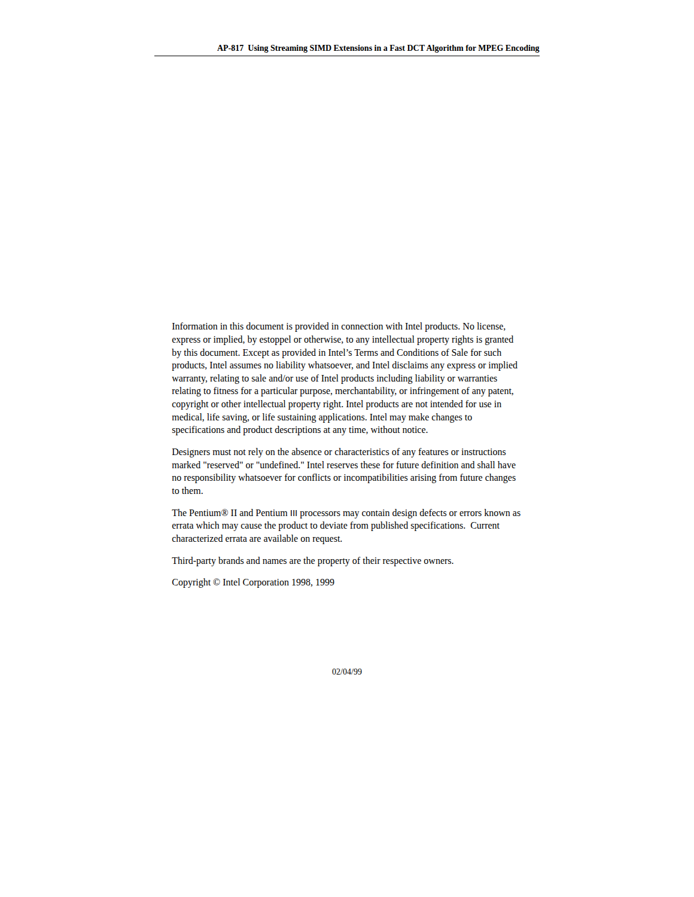AP-817 Using Streaming SIMD Extensions in a Fast DCT Algorithm for MPEG Encoding
Information in this document is provided in connection with Intel products. No license, express or implied, by estoppel or otherwise, to any intellectual property rights is granted by this document. Except as provided in Intel’s Terms and Conditions of Sale for such products, Intel assumes no liability whatsoever, and Intel disclaims any express or implied warranty, relating to sale and/or use of Intel products including liability or warranties relating to fitness for a particular purpose, merchantability, or infringement of any patent, copyright or other intellectual property right. Intel products are not intended for use in medical, life saving, or life sustaining applications. Intel may make changes to specifications and product descriptions at any time, without notice.
Designers must not rely on the absence or characteristics of any features or instructions marked "reserved" or "undefined." Intel reserves these for future definition and shall have no responsibility whatsoever for conflicts or incompatibilities arising from future changes to them.
The Pentium® II and Pentium III processors may contain design defects or errors known as errata which may cause the product to deviate from published specifications. Current characterized errata are available on request.
Third-party brands and names are the property of their respective owners.
Copyright © Intel Corporation 1998, 1999
02/04/99